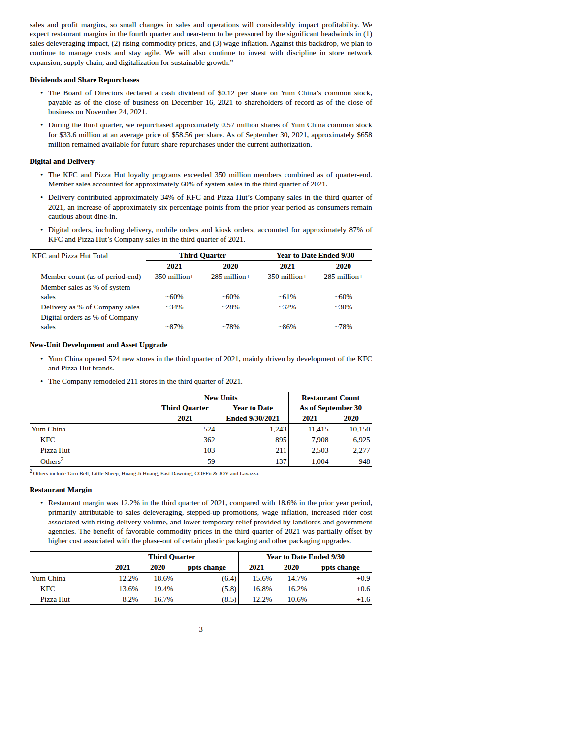sales and profit margins, so small changes in sales and operations will considerably impact profitability. We expect restaurant margins in the fourth quarter and near-term to be pressured by the significant headwinds in (1) sales deleveraging impact, (2) rising commodity prices, and (3) wage inflation. Against this backdrop, we plan to continue to manage costs and stay agile. We will also continue to invest with discipline in store network expansion, supply chain, and digitalization for sustainable growth.”
Dividends and Share Repurchases
The Board of Directors declared a cash dividend of $0.12 per share on Yum China’s common stock, payable as of the close of business on December 16, 2021 to shareholders of record as of the close of business on November 24, 2021.
During the third quarter, we repurchased approximately 0.57 million shares of Yum China common stock for $33.6 million at an average price of $58.56 per share. As of September 30, 2021, approximately $658 million remained available for future share repurchases under the current authorization.
Digital and Delivery
The KFC and Pizza Hut loyalty programs exceeded 350 million members combined as of quarter-end. Member sales accounted for approximately 60% of system sales in the third quarter of 2021.
Delivery contributed approximately 34% of KFC and Pizza Hut’s Company sales in the third quarter of 2021, an increase of approximately six percentage points from the prior year period as consumers remain cautious about dine-in.
Digital orders, including delivery, mobile orders and kiosk orders, accounted for approximately 87% of KFC and Pizza Hut’s Company sales in the third quarter of 2021.
| KFC and Pizza Hut Total | Third Quarter | Year to Date Ended 9/30 |
| | 2021 | 2020 | 2021 | 2020 |
| Member count (as of period-end) | 350 million+ | 285 million+ | 350 million+ | 285 million+ |
| Member sales as % of system sales | ~60% | ~60% | ~61% | ~60% |
| Delivery as % of Company sales | ~34% | ~28% | ~32% | ~30% |
| Digital orders as % of Company sales | ~87% | ~78% | ~86% | ~78% |
New-Unit Development and Asset Upgrade
Yum China opened 524 new stores in the third quarter of 2021, mainly driven by development of the KFC and Pizza Hut brands.
The Company remodeled 211 stores in the third quarter of 2021.
| | New Units | Restaurant Count |
| | Third Quarter | Year to Date | As of September 30 |
| | 2021 | Ended 9/30/2021 | 2021 | 2020 |
| Yum China | 524 | 1,243 | 11,415 | 10,150 |
| KFC | 362 | 895 | 7,908 | 6,925 |
| Pizza Hut | 103 | 211 | 2,503 | 2,277 |
| Others 2 | 59 | 137 | 1,004 | 948 |
2 Others include Taco Bell, Little Sheep, Huang Ji Huang, East Dawning, COFFii & JOY and Lavazza.
Restaurant Margin
Restaurant margin was 12.2% in the third quarter of 2021, compared with 18.6% in the prior year period, primarily attributable to sales deleveraging, stepped-up promotions, wage inflation, increased rider cost associated with rising delivery volume, and lower temporary relief provided by landlords and government agencies. The benefit of favorable commodity prices in the third quarter of 2021 was partially offset by higher cost associated with the phase-out of certain plastic packaging and other packaging upgrades.
| | Third Quarter | Year to Date Ended 9/30 |
| | 2021 | 2020 | ppts change | 2021 | 2020 | ppts change |
| Yum China | 12.2% | 18.6% | (6.4) | 15.6% | 14.7% | +0.9 |
| KFC | 13.6% | 19.4% | (5.8) | 16.8% | 16.2% | +0.6 |
| Pizza Hut | 8.2% | 16.7% | (8.5) | 12.2% | 10.6% | +1.6 |
3